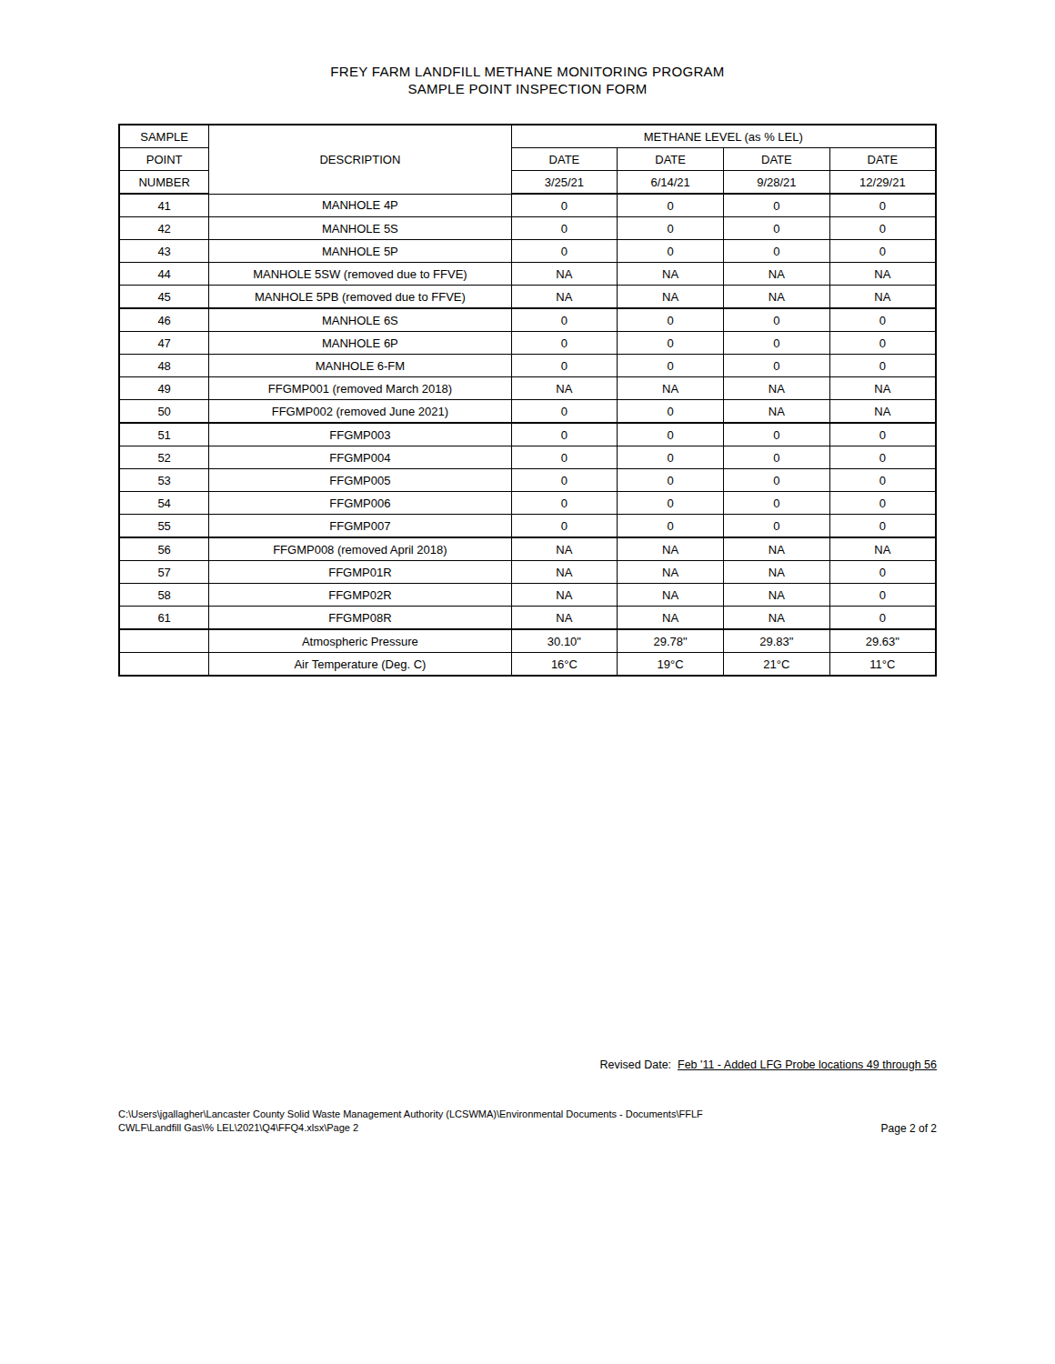FREY FARM LANDFILL METHANE MONITORING PROGRAM
SAMPLE POINT INSPECTION FORM
| SAMPLE | DESCRIPTION | METHANE LEVEL (as % LEL) |
| --- | --- | --- |
| POINT | DATE | DATE | DATE | DATE |
| NUMBER | 3/25/21 | 6/14/21 | 9/28/21 | 12/29/21 |
| 41 | MANHOLE 4P | 0 | 0 | 0 | 0 |
| 42 | MANHOLE 5S | 0 | 0 | 0 | 0 |
| 43 | MANHOLE 5P | 0 | 0 | 0 | 0 |
| 44 | MANHOLE 5SW (removed due to FFVE) | NA | NA | NA | NA |
| 45 | MANHOLE 5PB (removed due to FFVE) | NA | NA | NA | NA |
| 46 | MANHOLE 6S | 0 | 0 | 0 | 0 |
| 47 | MANHOLE 6P | 0 | 0 | 0 | 0 |
| 48 | MANHOLE 6-FM | 0 | 0 | 0 | 0 |
| 49 | FFGMP001 (removed March 2018) | NA | NA | NA | NA |
| 50 | FFGMP002 (removed June 2021) | 0 | 0 | NA | NA |
| 51 | FFGMP003 | 0 | 0 | 0 | 0 |
| 52 | FFGMP004 | 0 | 0 | 0 | 0 |
| 53 | FFGMP005 | 0 | 0 | 0 | 0 |
| 54 | FFGMP006 | 0 | 0 | 0 | 0 |
| 55 | FFGMP007 | 0 | 0 | 0 | 0 |
| 56 | FFGMP008 (removed April 2018) | NA | NA | NA | NA |
| 57 | FFGMP01R | NA | NA | NA | 0 |
| 58 | FFGMP02R | NA | NA | NA | 0 |
| 61 | FFGMP08R | NA | NA | NA | 0 |
| | Atmospheric Pressure | 30.10" | 29.78" | 29.83" | 29.63" |
| | Air Temperature (Deg. C) | 16°C | 19°C | 21°C | 11°C |
Revised Date: Feb '11 - Added LFG Probe locations 49 through 56
C:\Users\jgallagher\Lancaster County Solid Waste Management Authority (LCSWMA)\Environmental Documents - Documents\FFLF CWLF\Landfill Gas\% LEL\2021\Q4\FFQ4.xlsx\Page 2
Page 2 of 2